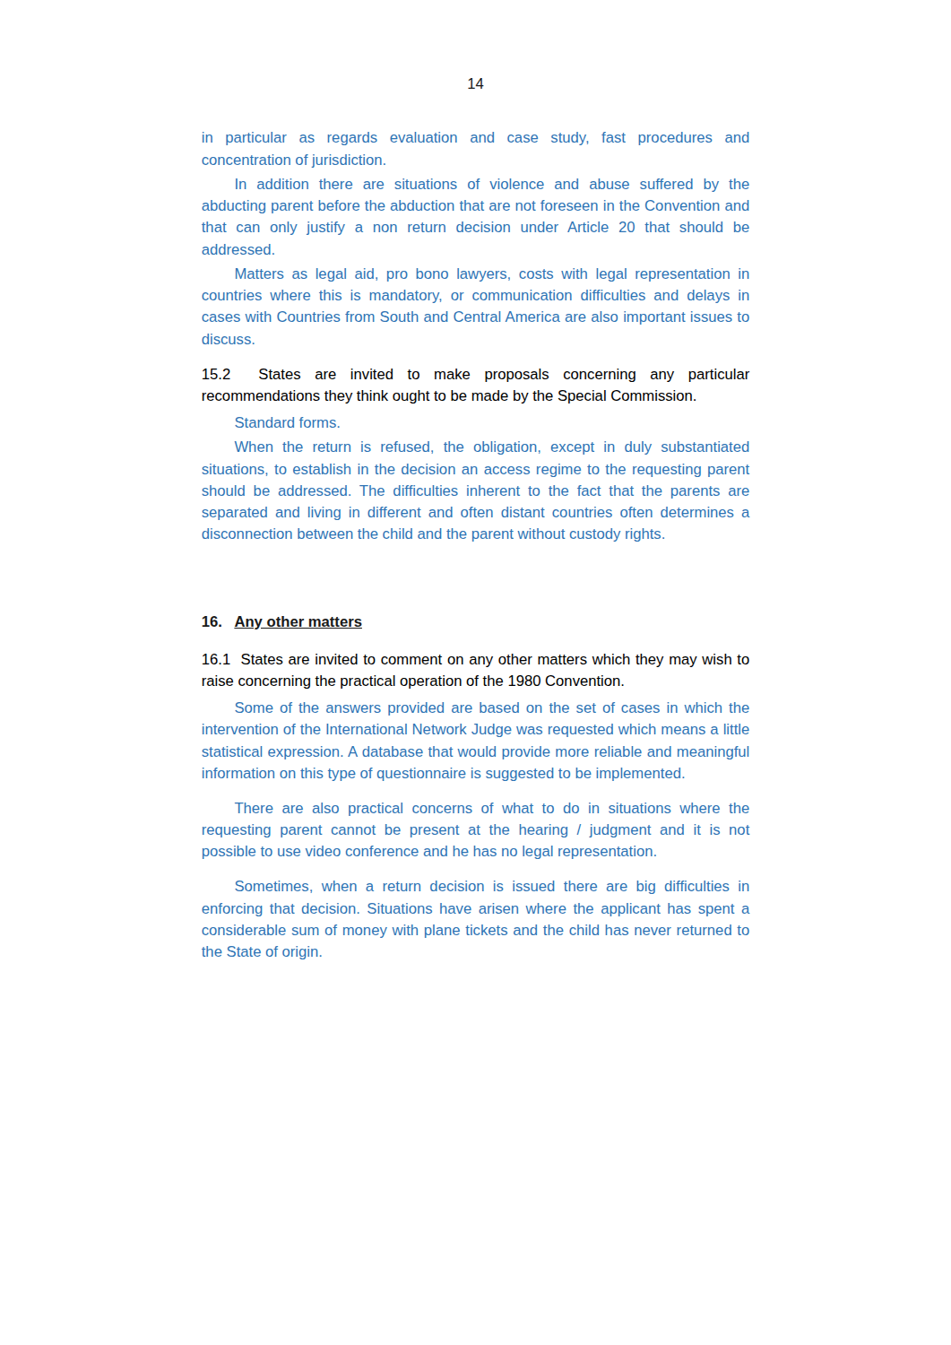14
in particular as regards evaluation and case study, fast procedures and concentration of jurisdiction.
In addition there are situations of violence and abuse suffered by the abducting parent before the abduction that are not foreseen in the Convention and that can only justify a non return decision under Article 20 that should be addressed.
Matters as legal aid, pro bono lawyers, costs with legal representation in countries where this is mandatory, or communication difficulties and delays in cases with Countries from South and Central America are also important issues to discuss.
15.2 States are invited to make proposals concerning any particular recommendations they think ought to be made by the Special Commission.
Standard forms.
When the return is refused, the obligation, except in duly substantiated situations, to establish in the decision an access regime to the requesting parent should be addressed. The difficulties inherent to the fact that the parents are separated and living in different and often distant countries often determines a disconnection between the child and the parent without custody rights.
16. Any other matters
16.1 States are invited to comment on any other matters which they may wish to raise concerning the practical operation of the 1980 Convention.
Some of the answers provided are based on the set of cases in which the intervention of the International Network Judge was requested which means a little statistical expression. A database that would provide more reliable and meaningful information on this type of questionnaire is suggested to be implemented.
There are also practical concerns of what to do in situations where the requesting parent cannot be present at the hearing / judgment and it is not possible to use video conference and he has no legal representation.
Sometimes, when a return decision is issued there are big difficulties in enforcing that decision. Situations have arisen where the applicant has spent a considerable sum of money with plane tickets and the child has never returned to the State of origin.